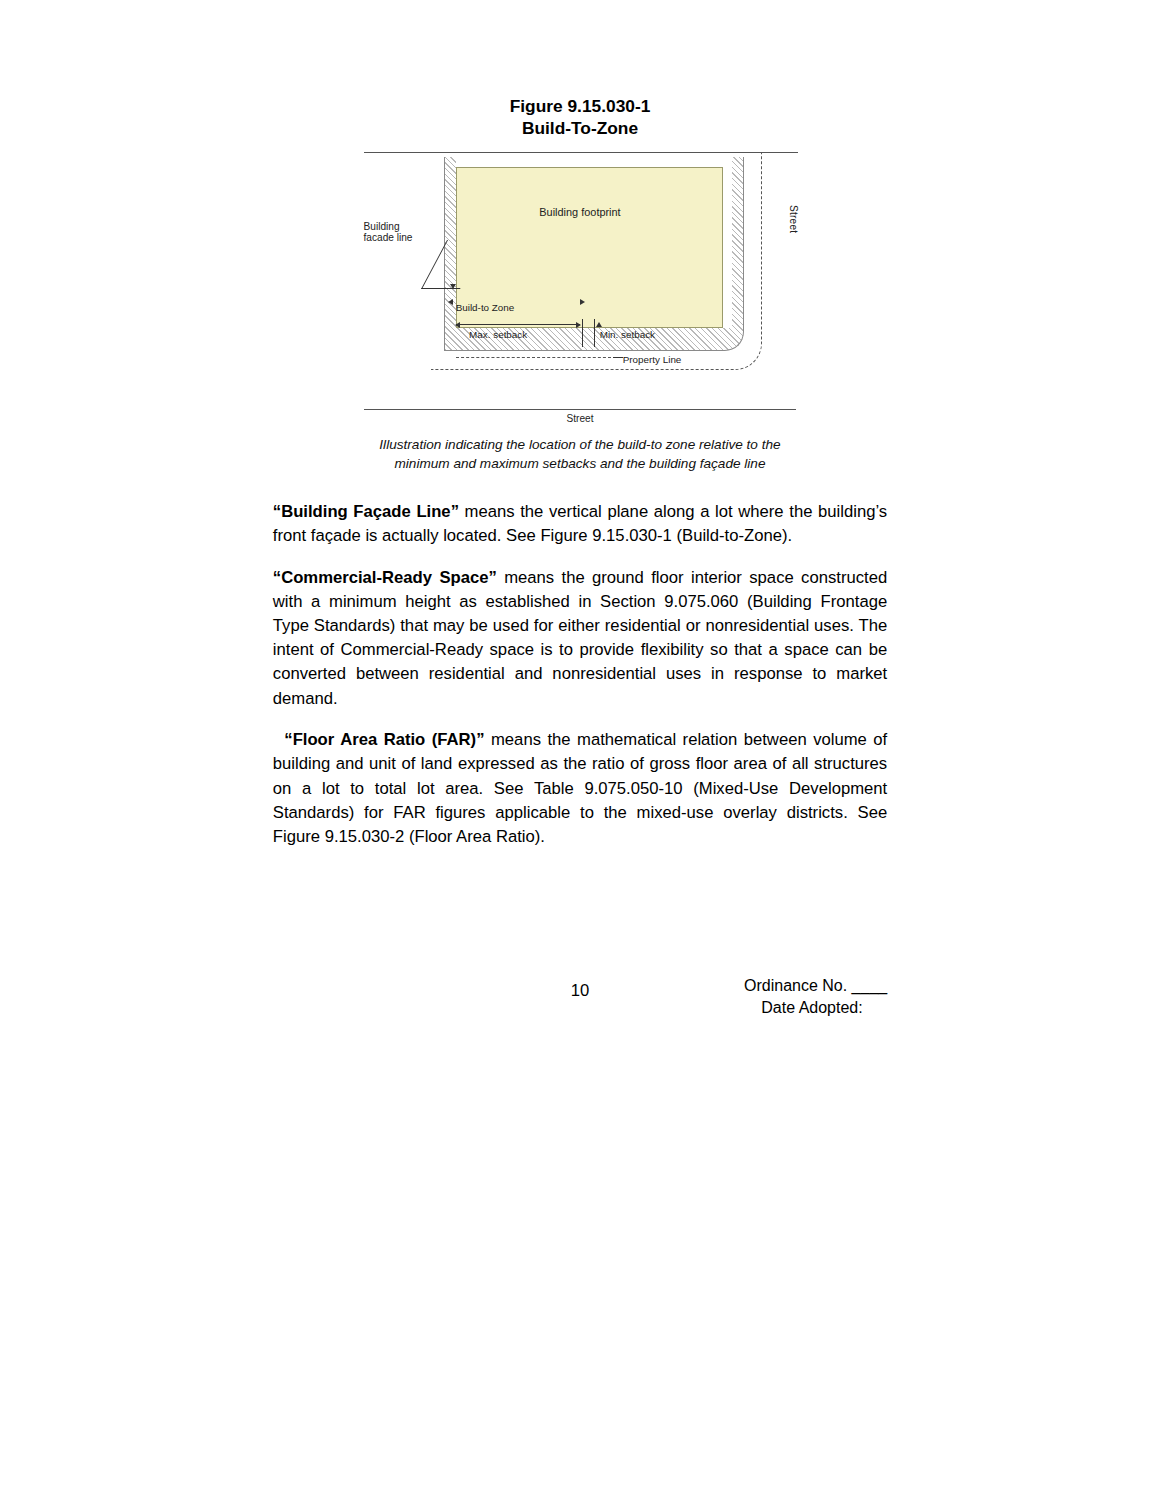Figure 9.15.030-1
Build-To-Zone
Building footprint
Street
Building
facade line
Build-to Zone
Max. setback
Min. setback
Property Line
Street
Illustration indicating the location of the build-to zone relative to the minimum and maximum setbacks and the building façade line
“Building Façade Line” means the vertical plane along a lot where the building’s front façade is actually located. See Figure 9.15.030-1 (Build-to-Zone).
“Commercial-Ready Space” means the ground floor interior space constructed with a minimum height as established in Section 9.075.060 (Building Frontage Type Standards) that may be used for either residential or nonresidential uses. The intent of Commercial-Ready space is to provide flexibility so that a space can be converted between residential and nonresidential uses in response to market demand.
“Floor Area Ratio (FAR)” means the mathematical relation between volume of building and unit of land expressed as the ratio of gross floor area of all structures on a lot to total lot area. See Table 9.075.050-10 (Mixed-Use Development Standards) for FAR figures applicable to the mixed-use overlay districts. See Figure 9.15.030-2 (Floor Area Ratio).
10
Ordinance No. ____
Date Adopted: